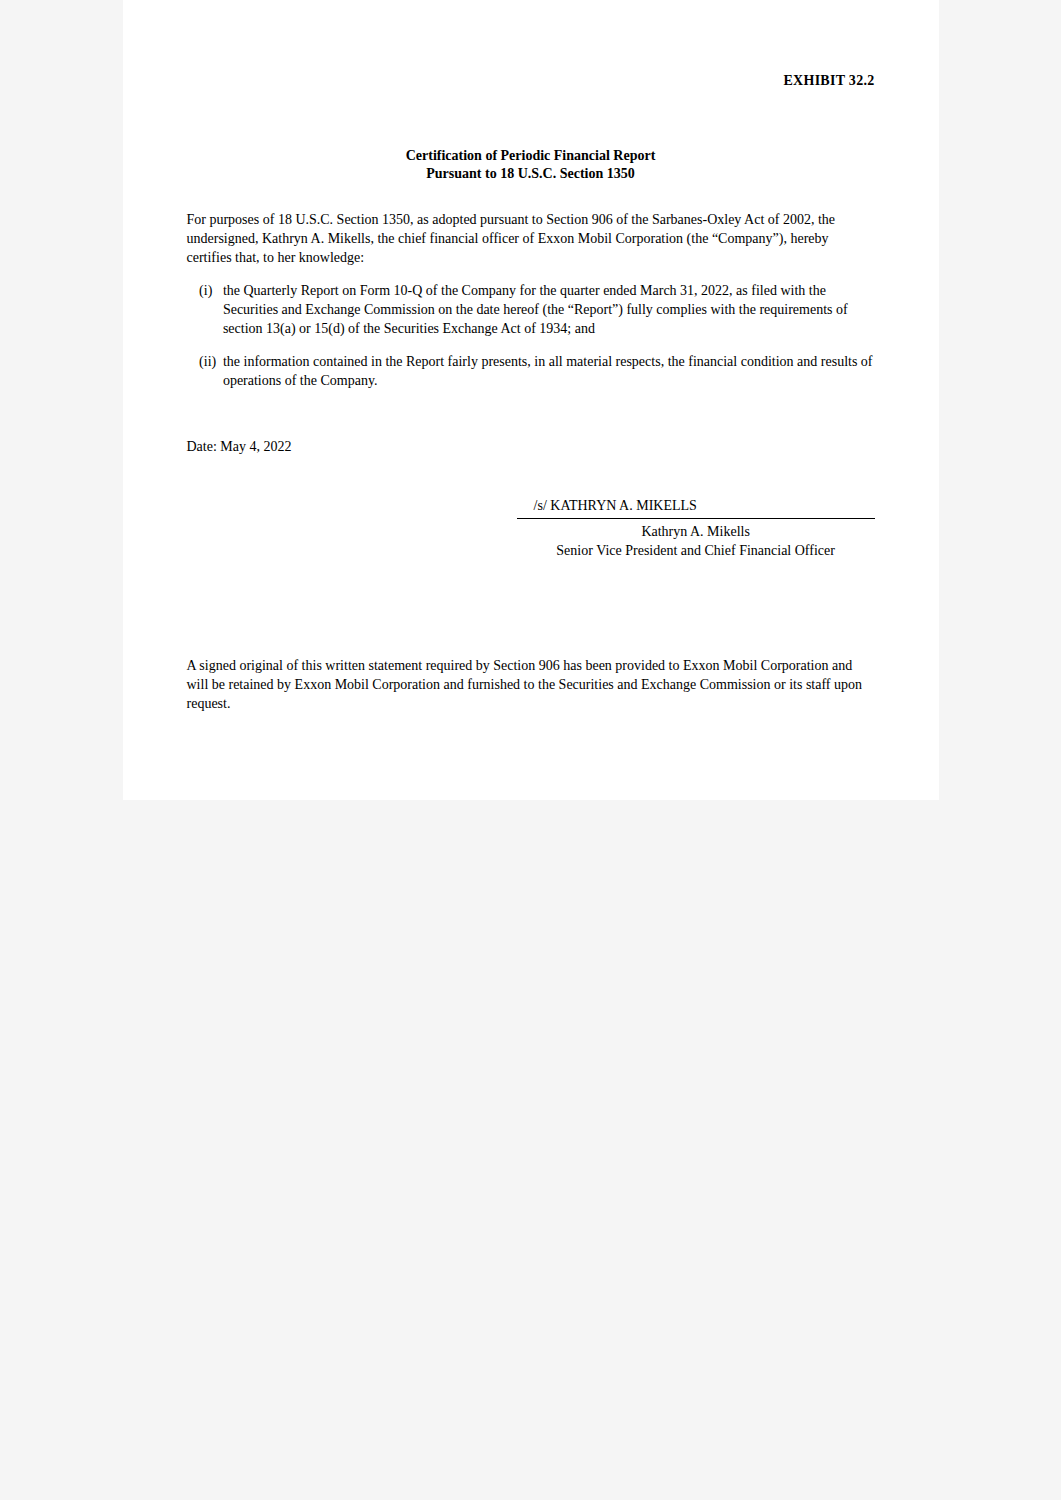EXHIBIT 32.2
Certification of Periodic Financial Report
Pursuant to 18 U.S.C. Section 1350
For purposes of 18 U.S.C. Section 1350, as adopted pursuant to Section 906 of the Sarbanes-Oxley Act of 2002, the undersigned, Kathryn A. Mikells, the chief financial officer of Exxon Mobil Corporation (the “Company”), hereby certifies that, to her knowledge:
(i) the Quarterly Report on Form 10-Q of the Company for the quarter ended March 31, 2022, as filed with the Securities and Exchange Commission on the date hereof (the “Report”) fully complies with the requirements of section 13(a) or 15(d) of the Securities Exchange Act of 1934; and
(ii) the information contained in the Report fairly presents, in all material respects, the financial condition and results of operations of the Company.
Date: May 4, 2022
/s/ KATHRYN A. MIKELLS
Kathryn A. Mikells
Senior Vice President and Chief Financial Officer
A signed original of this written statement required by Section 906 has been provided to Exxon Mobil Corporation and will be retained by Exxon Mobil Corporation and furnished to the Securities and Exchange Commission or its staff upon request.